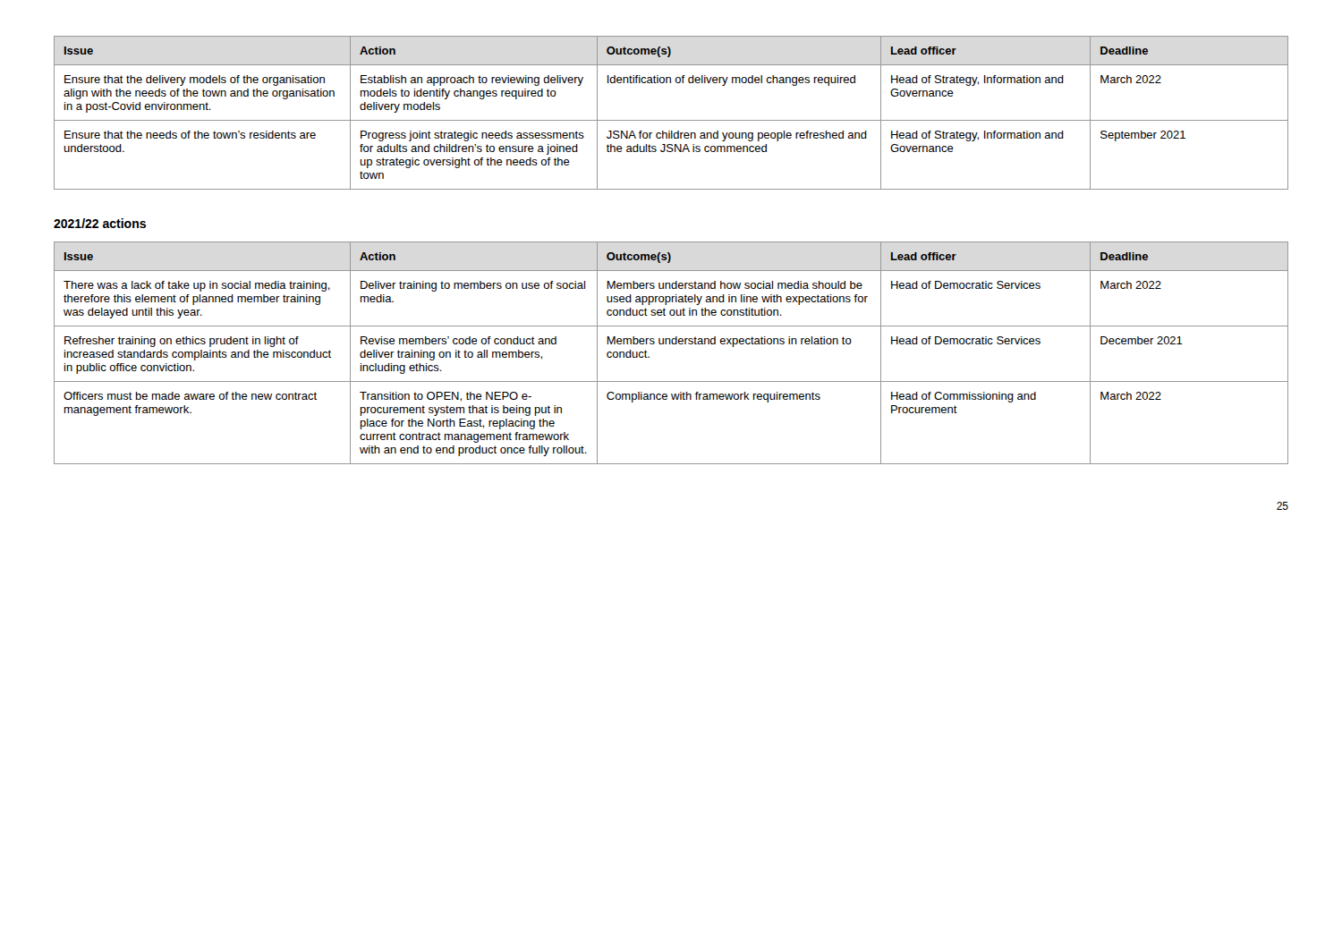| Issue | Action | Outcome(s) | Lead officer | Deadline |
| --- | --- | --- | --- | --- |
| Ensure that the delivery models of the organisation align with the needs of the town and the organisation in a post-Covid environment. | Establish an approach to reviewing delivery models to identify changes required to delivery models | Identification of delivery model changes required | Head of Strategy, Information and Governance | March 2022 |
| Ensure that the needs of the town’s residents are understood. | Progress joint strategic needs assessments for adults and children’s to ensure a joined up strategic oversight of the needs of the town | JSNA for children and young people refreshed and the adults JSNA is commenced | Head of Strategy, Information and Governance | September 2021 |
2021/22 actions
| Issue | Action | Outcome(s) | Lead officer | Deadline |
| --- | --- | --- | --- | --- |
| There was a lack of take up in social media training, therefore this element of planned member training was delayed until this year. | Deliver training to members on use of social media. | Members understand how social media should be used appropriately and in line with expectations for conduct set out in the constitution. | Head of Democratic Services | March 2022 |
| Refresher training on ethics prudent in light of increased standards complaints and the misconduct in public office conviction. | Revise members’ code of conduct and deliver training on it to all members, including ethics. | Members understand expectations in relation to conduct. | Head of Democratic Services | December 2021 |
| Officers must be made aware of the new contract management framework. | Transition to OPEN, the NEPO e-procurement system that is being put in place for the North East, replacing the current contract management framework with an end to end product once fully rollout. | Compliance with framework requirements | Head of Commissioning and Procurement | March 2022 |
25